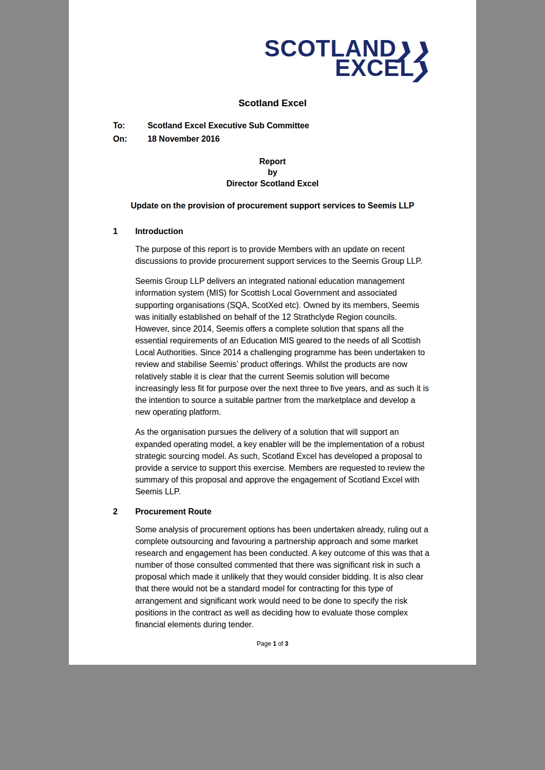SCOTLAND❯❯ EXCEL❯
Scotland Excel
To: Scotland Excel Executive Sub Committee
On: 18 November 2016
Report
by
Director Scotland Excel
Update on the provision of procurement support services to Seemis LLP
1 Introduction
The purpose of this report is to provide Members with an update on recent discussions to provide procurement support services to the Seemis Group LLP.
Seemis Group LLP delivers an integrated national education management information system (MIS) for Scottish Local Government and associated supporting organisations (SQA, ScotXed etc). Owned by its members, Seemis was initially established on behalf of the 12 Strathclyde Region councils. However, since 2014, Seemis offers a complete solution that spans all the essential requirements of an Education MIS geared to the needs of all Scottish Local Authorities. Since 2014 a challenging programme has been undertaken to review and stabilise Seemis’ product offerings. Whilst the products are now relatively stable it is clear that the current Seemis solution will become increasingly less fit for purpose over the next three to five years, and as such it is the intention to source a suitable partner from the marketplace and develop a new operating platform.
As the organisation pursues the delivery of a solution that will support an expanded operating model, a key enabler will be the implementation of a robust strategic sourcing model. As such, Scotland Excel has developed a proposal to provide a service to support this exercise. Members are requested to review the summary of this proposal and approve the engagement of Scotland Excel with Seemis LLP.
2 Procurement Route
Some analysis of procurement options has been undertaken already, ruling out a complete outsourcing and favouring a partnership approach and some market research and engagement has been conducted. A key outcome of this was that a number of those consulted commented that there was significant risk in such a proposal which made it unlikely that they would consider bidding. It is also clear that there would not be a standard model for contracting for this type of arrangement and significant work would need to be done to specify the risk positions in the contract as well as deciding how to evaluate those complex financial elements during tender.
Page 1 of 3